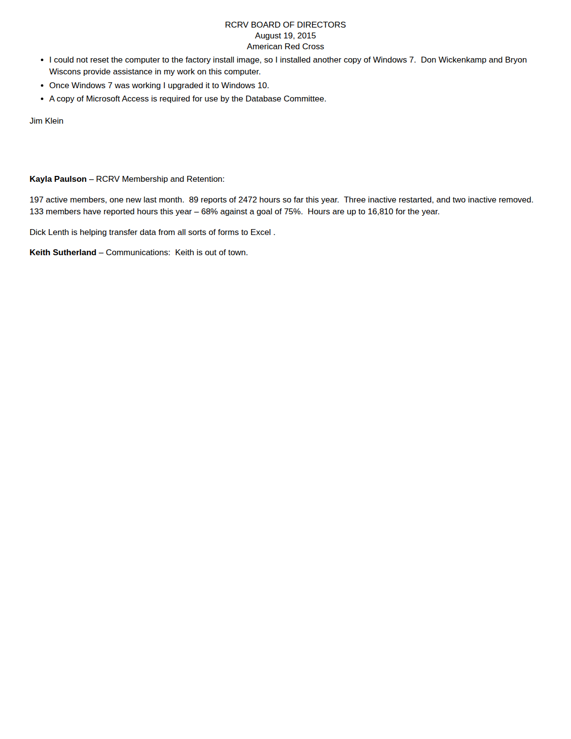RCRV BOARD OF DIRECTORS
August 19, 2015
American Red Cross
I could not reset the computer to the factory install image, so I installed another copy of Windows 7. Don Wickenkamp and Bryon Wiscons provide assistance in my work on this computer.
Once Windows 7 was working I upgraded it to Windows 10.
A copy of Microsoft Access is required for use by the Database Committee.
Jim Klein
Kayla Paulson – RCRV Membership and Retention:
197 active members, one new last month. 89 reports of 2472 hours so far this year. Three inactive restarted, and two inactive removed. 133 members have reported hours this year – 68% against a goal of 75%. Hours are up to 16,810 for the year.
Dick Lenth is helping transfer data from all sorts of forms to Excel .
Keith Sutherland – Communications: Keith is out of town.